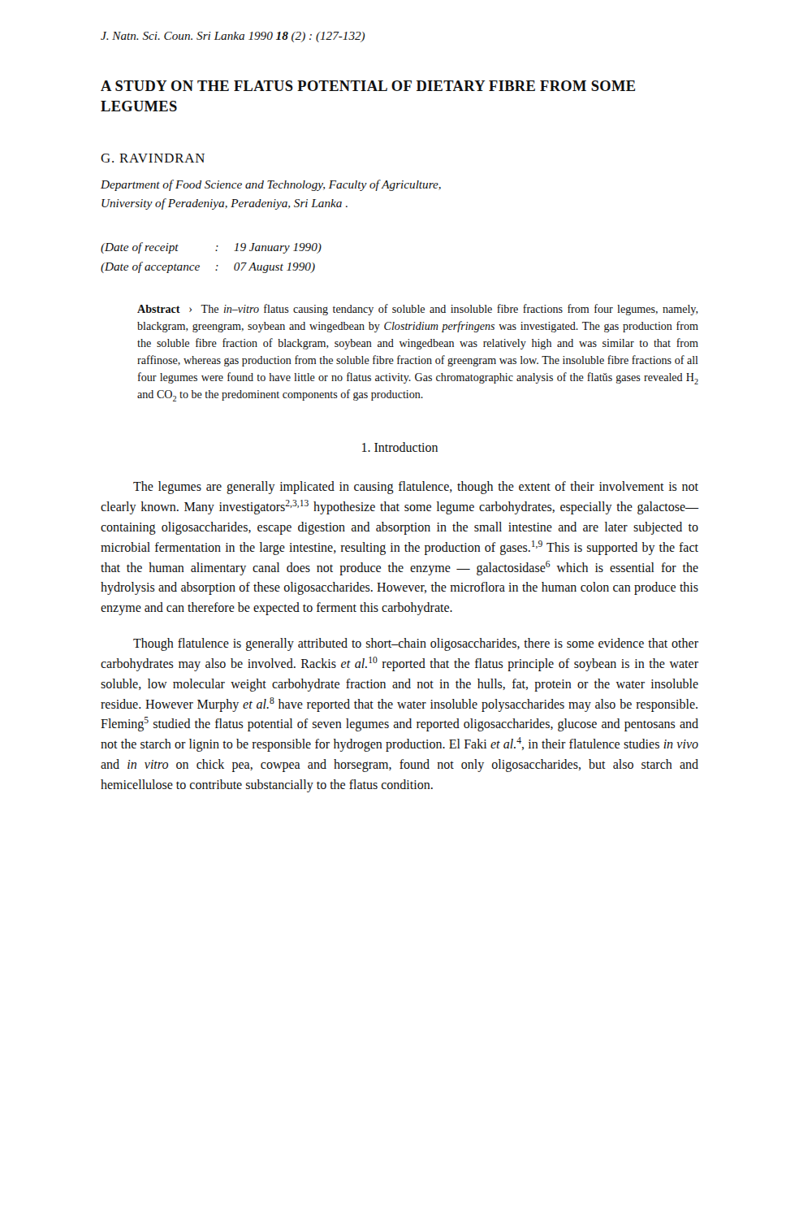J. Natn. Sci. Coun. Sri Lanka 1990 18 (2) : (127-132)
A Study on the Flatus Potential of Dietary Fibre from Some Legumes
G. RAVINDRAN
Department of Food Science and Technology, Faculty of Agriculture,
University of Peradeniya, Peradeniya, Sri Lanka .
| (Date of receipt | : | 19 January 1990) |
| (Date of acceptance | : | 07 August 1990) |
Abstract › The in–vitro flatus causing tendancy of soluble and insoluble fibre fractions from four legumes, namely, blackgram, greengram, soybean and wingedbean by Clostridium perfringens was investigated. The gas production from the soluble fibre fraction of blackgram, soybean and wingedbean was relatively high and was similar to that from raffinose, whereas gas production from the soluble fibre fraction of greengram was low. The insoluble fibre fractions of all four legumes were found to have little or no flatus activity. Gas chromatographic analysis of the flatŭs gases revealed H2 and CO2 to be the predominent components of gas production.
1. Introduction
The legumes are generally implicated in causing flatulence, though the extent of their involvement is not clearly known. Many investigators2,3,13 hypothesize that some legume carbohydrates, especially the galactose—containing oligosaccharides, escape digestion and absorption in the small intestine and are later subjected to microbial fermentation in the large intestine, resulting in the production of gases.1,9 This is supported by the fact that the human alimentary canal does not produce the enzyme — galactosidase6 which is essential for the hydrolysis and absorption of these oligosaccharides. However, the microflora in the human colon can produce this enzyme and can therefore be expected to ferment this carbohydrate.
Though flatulence is generally attributed to short–chain oligosaccharides, there is some evidence that other carbohydrates may also be involved. Rackis et al.10 reported that the flatus principle of soybean is in the water soluble, low molecular weight carbohydrate fraction and not in the hulls, fat, protein or the water insoluble residue. However Murphy et al.8 have reported that the water insoluble polysaccharides may also be responsible. Fleming5 studied the flatus potential of seven legumes and reported oligosaccharides, glucose and pentosans and not the starch or lignin to be responsible for hydrogen production. El Faki et al.4, in their flatulence studies in vivo and in vitro on chick pea, cowpea and horsegram, found not only oligosaccharides, but also starch and hemicellulose to contribute substancially to the flatus condition.